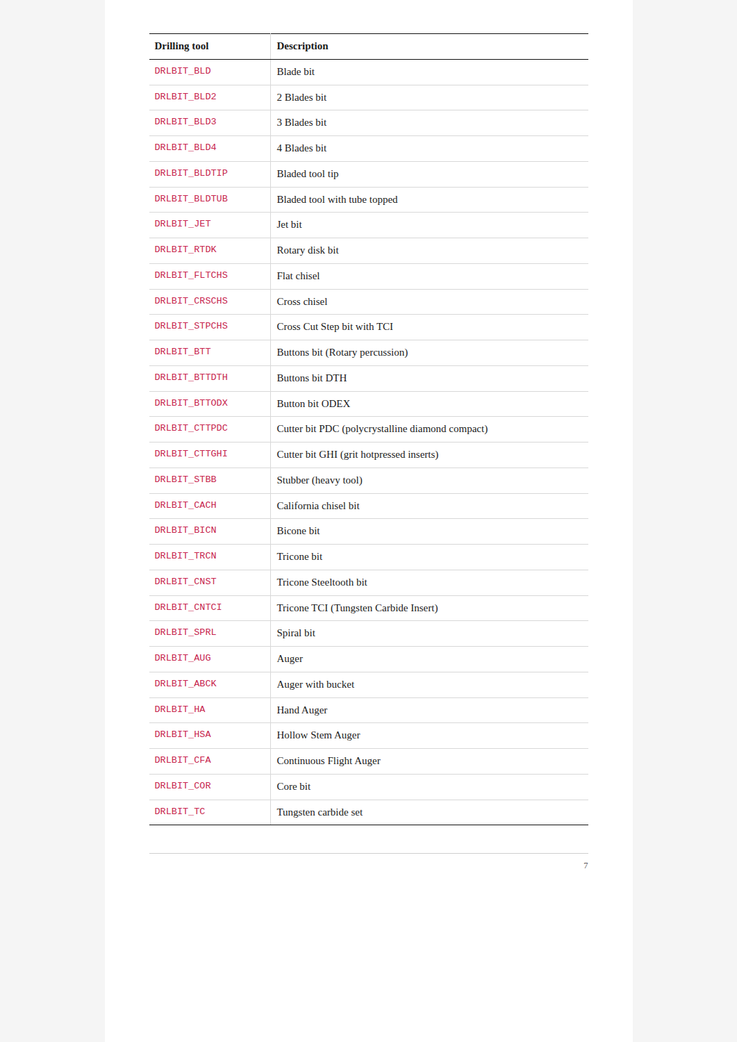| Drilling tool | Description |
| --- | --- |
| DRLBIT_BLD | Blade bit |
| DRLBIT_BLD2 | 2 Blades bit |
| DRLBIT_BLD3 | 3 Blades bit |
| DRLBIT_BLD4 | 4 Blades bit |
| DRLBIT_BLDTIP | Bladed tool tip |
| DRLBIT_BLDTUB | Bladed tool with tube topped |
| DRLBIT_JET | Jet bit |
| DRLBIT_RTDK | Rotary disk bit |
| DRLBIT_FLTCHS | Flat chisel |
| DRLBIT_CRSCHS | Cross chisel |
| DRLBIT_STPCHS | Cross Cut Step bit with TCI |
| DRLBIT_BTT | Buttons bit (Rotary percussion) |
| DRLBIT_BTTDTH | Buttons bit DTH |
| DRLBIT_BTTODX | Button bit ODEX |
| DRLBIT_CTTPDC | Cutter bit PDC (polycrystalline diamond compact) |
| DRLBIT_CTTGHI | Cutter bit GHI (grit hotpressed inserts) |
| DRLBIT_STBB | Stubber (heavy tool) |
| DRLBIT_CACH | California chisel bit |
| DRLBIT_BICN | Bicone bit |
| DRLBIT_TRCN | Tricone bit |
| DRLBIT_CNST | Tricone Steeltooth bit |
| DRLBIT_CNTCI | Tricone TCI (Tungsten Carbide Insert) |
| DRLBIT_SPRL | Spiral bit |
| DRLBIT_AUG | Auger |
| DRLBIT_ABCK | Auger with bucket |
| DRLBIT_HA | Hand Auger |
| DRLBIT_HSA | Hollow Stem Auger |
| DRLBIT_CFA | Continuous Flight Auger |
| DRLBIT_COR | Core bit |
| DRLBIT_TC | Tungsten carbide set |
7